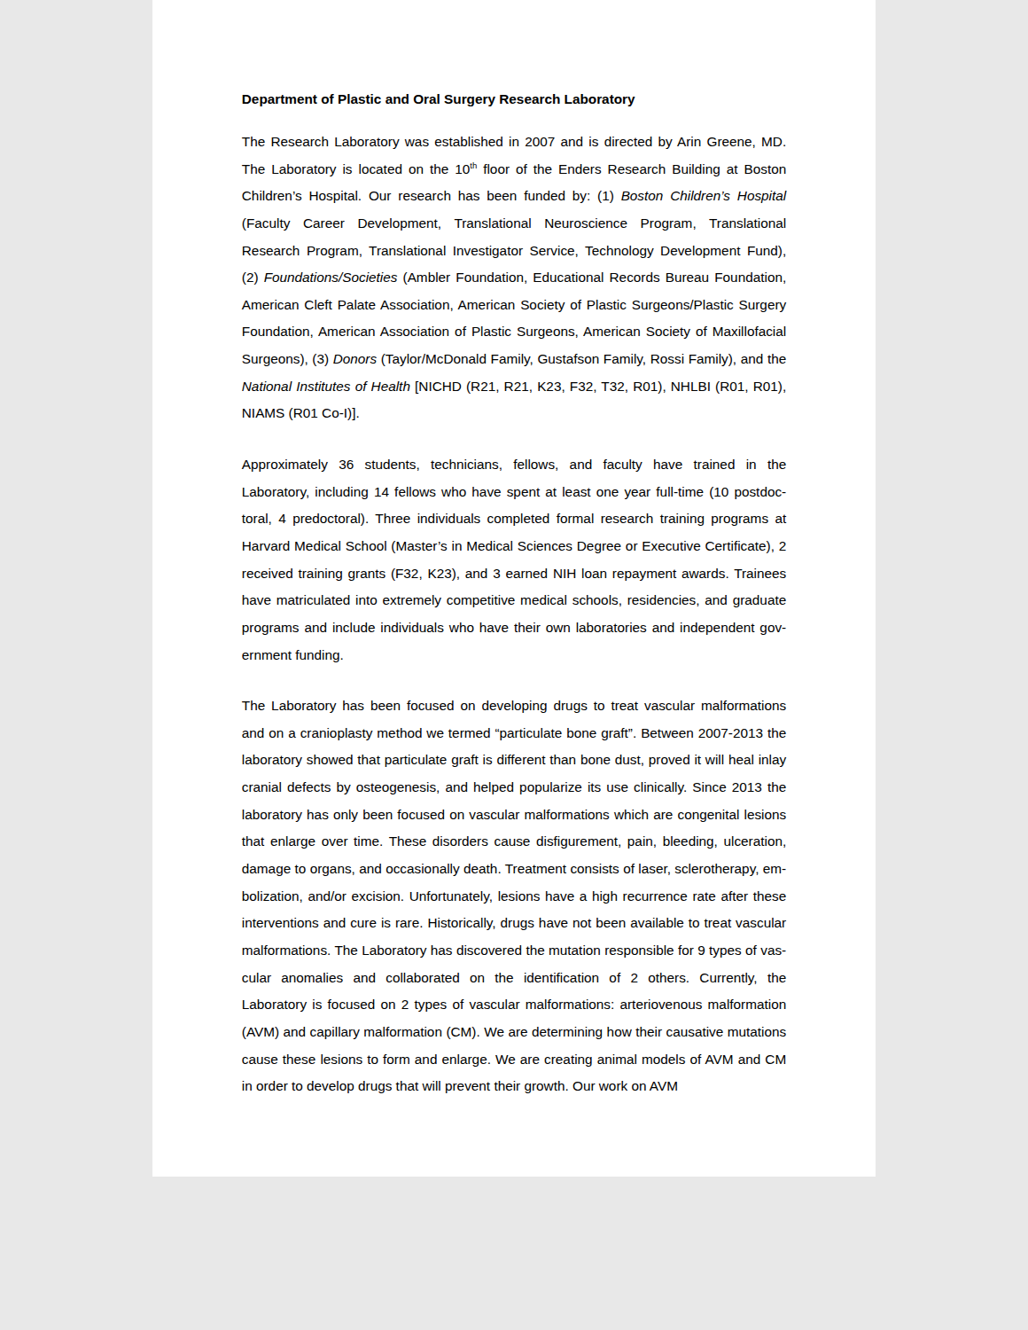Department of Plastic and Oral Surgery Research Laboratory
The Research Laboratory was established in 2007 and is directed by Arin Greene, MD. The Laboratory is located on the 10th floor of the Enders Research Building at Boston Children’s Hospital. Our research has been funded by: (1) Boston Children’s Hospital (Faculty Career Development, Translational Neuroscience Program, Translational Research Program, Translational Investigator Service, Technology Development Fund), (2) Foundations/Societies (Ambler Foundation, Educational Records Bureau Foundation, American Cleft Palate Association, American Society of Plastic Surgeons/Plastic Surgery Foundation, American Association of Plastic Surgeons, American Society of Maxillofacial Surgeons), (3) Donors (Taylor/McDonald Family, Gustafson Family, Rossi Family), and the National Institutes of Health [NICHD (R21, R21, K23, F32, T32, R01), NHLBI (R01, R01), NIAMS (R01 Co-I)].
Approximately 36 students, technicians, fellows, and faculty have trained in the Laboratory, including 14 fellows who have spent at least one year full-time (10 postdoctoral, 4 predoctoral). Three individuals completed formal research training programs at Harvard Medical School (Master’s in Medical Sciences Degree or Executive Certificate), 2 received training grants (F32, K23), and 3 earned NIH loan repayment awards. Trainees have matriculated into extremely competitive medical schools, residencies, and graduate programs and include individuals who have their own laboratories and independent government funding.
The Laboratory has been focused on developing drugs to treat vascular malformations and on a cranioplasty method we termed “particulate bone graft”. Between 2007-2013 the laboratory showed that particulate graft is different than bone dust, proved it will heal inlay cranial defects by osteogenesis, and helped popularize its use clinically. Since 2013 the laboratory has only been focused on vascular malformations which are congenital lesions that enlarge over time. These disorders cause disfigurement, pain, bleeding, ulceration, damage to organs, and occasionally death. Treatment consists of laser, sclerotherapy, embolization, and/or excision. Unfortunately, lesions have a high recurrence rate after these interventions and cure is rare. Historically, drugs have not been available to treat vascular malformations. The Laboratory has discovered the mutation responsible for 9 types of vascular anomalies and collaborated on the identification of 2 others. Currently, the Laboratory is focused on 2 types of vascular malformations: arteriovenous malformation (AVM) and capillary malformation (CM). We are determining how their causative mutations cause these lesions to form and enlarge. We are creating animal models of AVM and CM in order to develop drugs that will prevent their growth. Our work on AVM